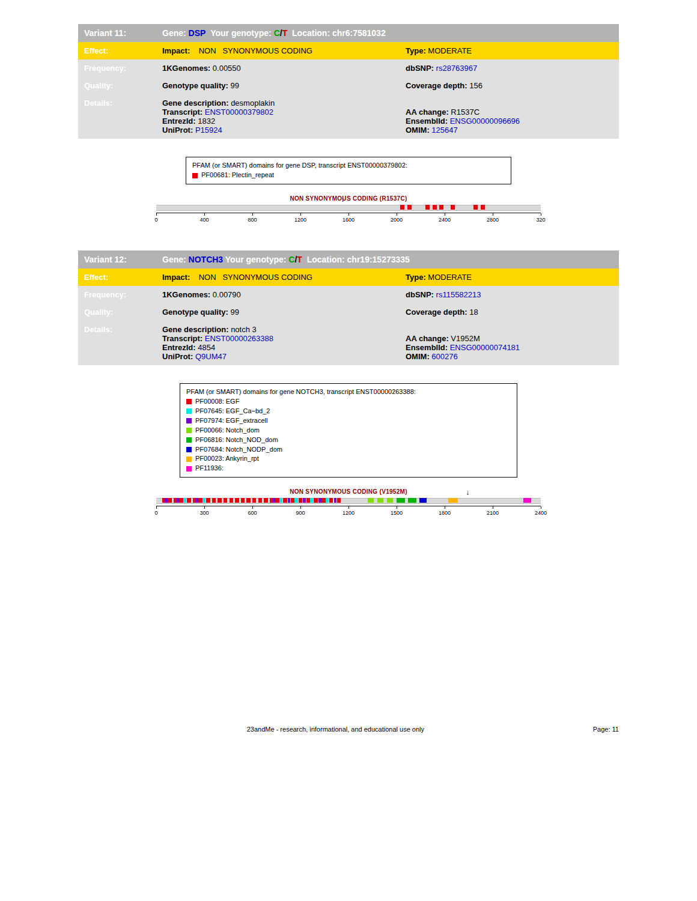| Variant 11: | Gene: DSP Your genotype: C / T Location: chr6:7581032 |
| Effect: | Impact: NON SYNONYMOUS CODING | Type: MODERATE |
| Frequency: | 1KGenomes: 0.00550 | dbSNP: rs28763967 |
| Quality: | Genotype quality: 99 | Coverage depth: 156 |
| Details: | Gene description: desmoplakin Transcript: ENST00000379802 EntrezId: 1832 UniProt: P15924 | AA change: R1537C EnsemblId: ENSG00000096696 OMIM: 125647 |
PFAM (or SMART) domains for gene DSP, transcript ENST00000379802:
PF00681: Plectin_repeat
NON SYNONYMOUS CODING (R1537C)
↓
0
400
800
1200
1600
2000
2400
2800
320
| Variant 12: | Gene: NOTCH3 Your genotype: C / T Location: chr19:15273335 |
| Effect: | Impact: NON SYNONYMOUS CODING | Type: MODERATE |
| Frequency: | 1KGenomes: 0.00790 | dbSNP: rs115582213 |
| Quality: | Genotype quality: 99 | Coverage depth: 18 |
| Details: | Gene description: notch 3 Transcript: ENST00000263388 EntrezId: 4854 UniProt: Q9UM47 | AA change: V1952M EnsemblId: ENSG00000074181 OMIM: 600276 |
PFAM (or SMART) domains for gene NOTCH3, transcript ENST00000263388:
PF00008: EGF
PF07645: EGF_Ca−bd_2
PF07974: EGF_extracell
PF00066: Notch_dom
PF06816: Notch_NOD_dom
PF07684: Notch_NODP_dom
PF00023: Ankyrin_rpt
PF11936:
NON SYNONYMOUS CODING (V1952M)
↓
0
300
600
900
1200
1500
1800
2100
2400
23andMe - research, informational, and educational use only
Page: 11